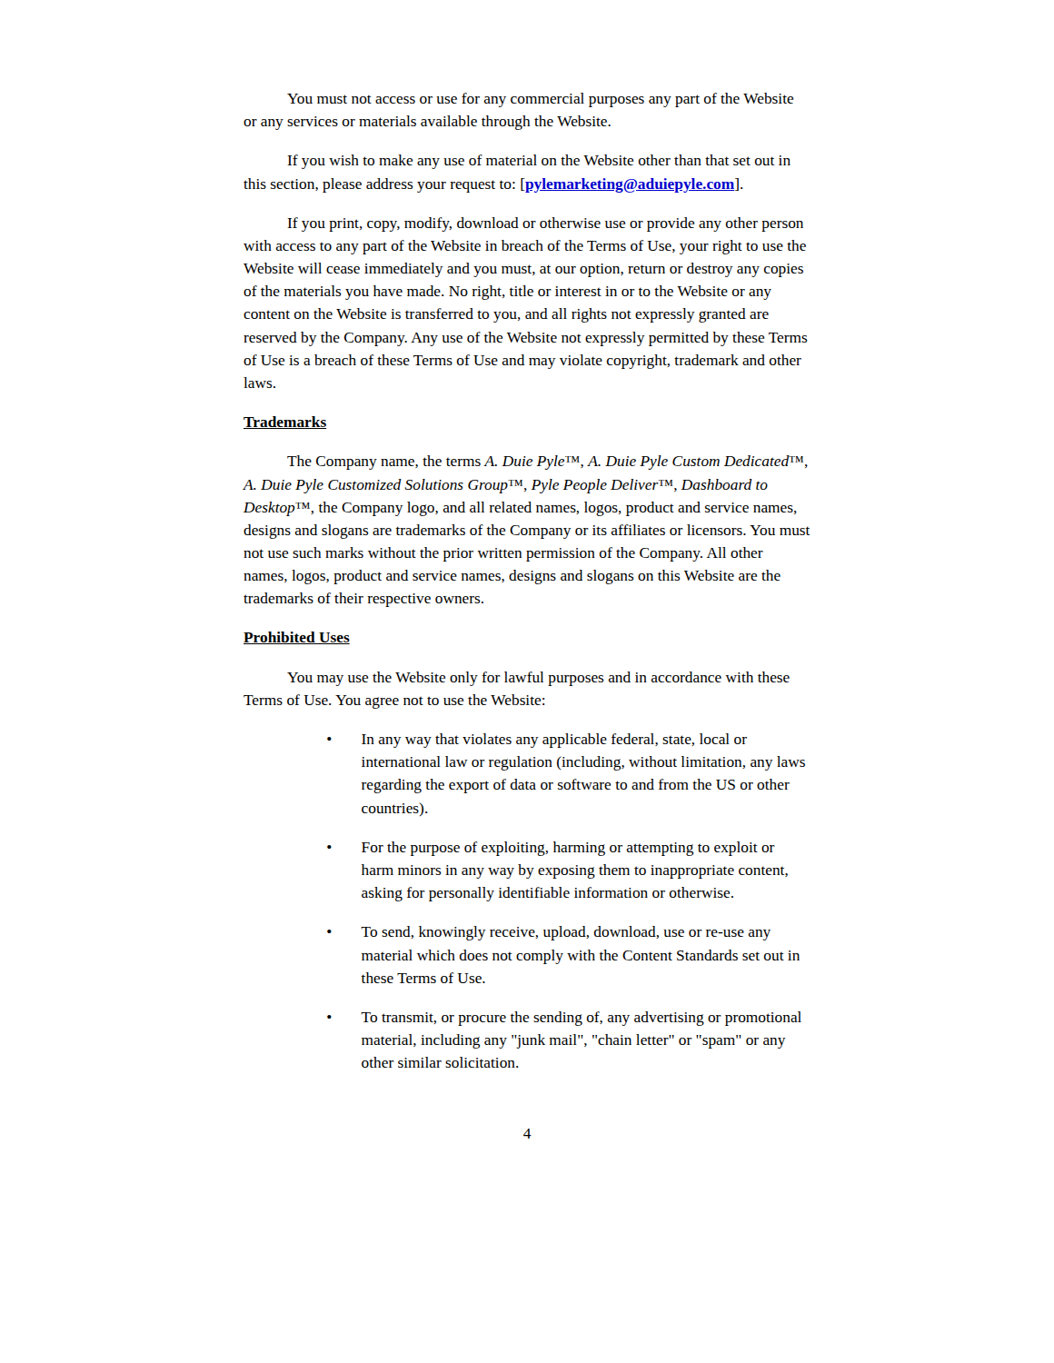You must not access or use for any commercial purposes any part of the Website or any services or materials available through the Website.
If you wish to make any use of material on the Website other than that set out in this section, please address your request to: [pylemarketing@aduiepyle.com].
If you print, copy, modify, download or otherwise use or provide any other person with access to any part of the Website in breach of the Terms of Use, your right to use the Website will cease immediately and you must, at our option, return or destroy any copies of the materials you have made. No right, title or interest in or to the Website or any content on the Website is transferred to you, and all rights not expressly granted are reserved by the Company. Any use of the Website not expressly permitted by these Terms of Use is a breach of these Terms of Use and may violate copyright, trademark and other laws.
Trademarks
The Company name, the terms A. Duie Pyle™, A. Duie Pyle Custom Dedicated™, A. Duie Pyle Customized Solutions Group™, Pyle People Deliver™, Dashboard to Desktop™, the Company logo, and all related names, logos, product and service names, designs and slogans are trademarks of the Company or its affiliates or licensors. You must not use such marks without the prior written permission of the Company. All other names, logos, product and service names, designs and slogans on this Website are the trademarks of their respective owners.
Prohibited Uses
You may use the Website only for lawful purposes and in accordance with these Terms of Use. You agree not to use the Website:
In any way that violates any applicable federal, state, local or international law or regulation (including, without limitation, any laws regarding the export of data or software to and from the US or other countries).
For the purpose of exploiting, harming or attempting to exploit or harm minors in any way by exposing them to inappropriate content, asking for personally identifiable information or otherwise.
To send, knowingly receive, upload, download, use or re-use any material which does not comply with the Content Standards set out in these Terms of Use.
To transmit, or procure the sending of, any advertising or promotional material, including any "junk mail", "chain letter" or "spam" or any other similar solicitation.
4